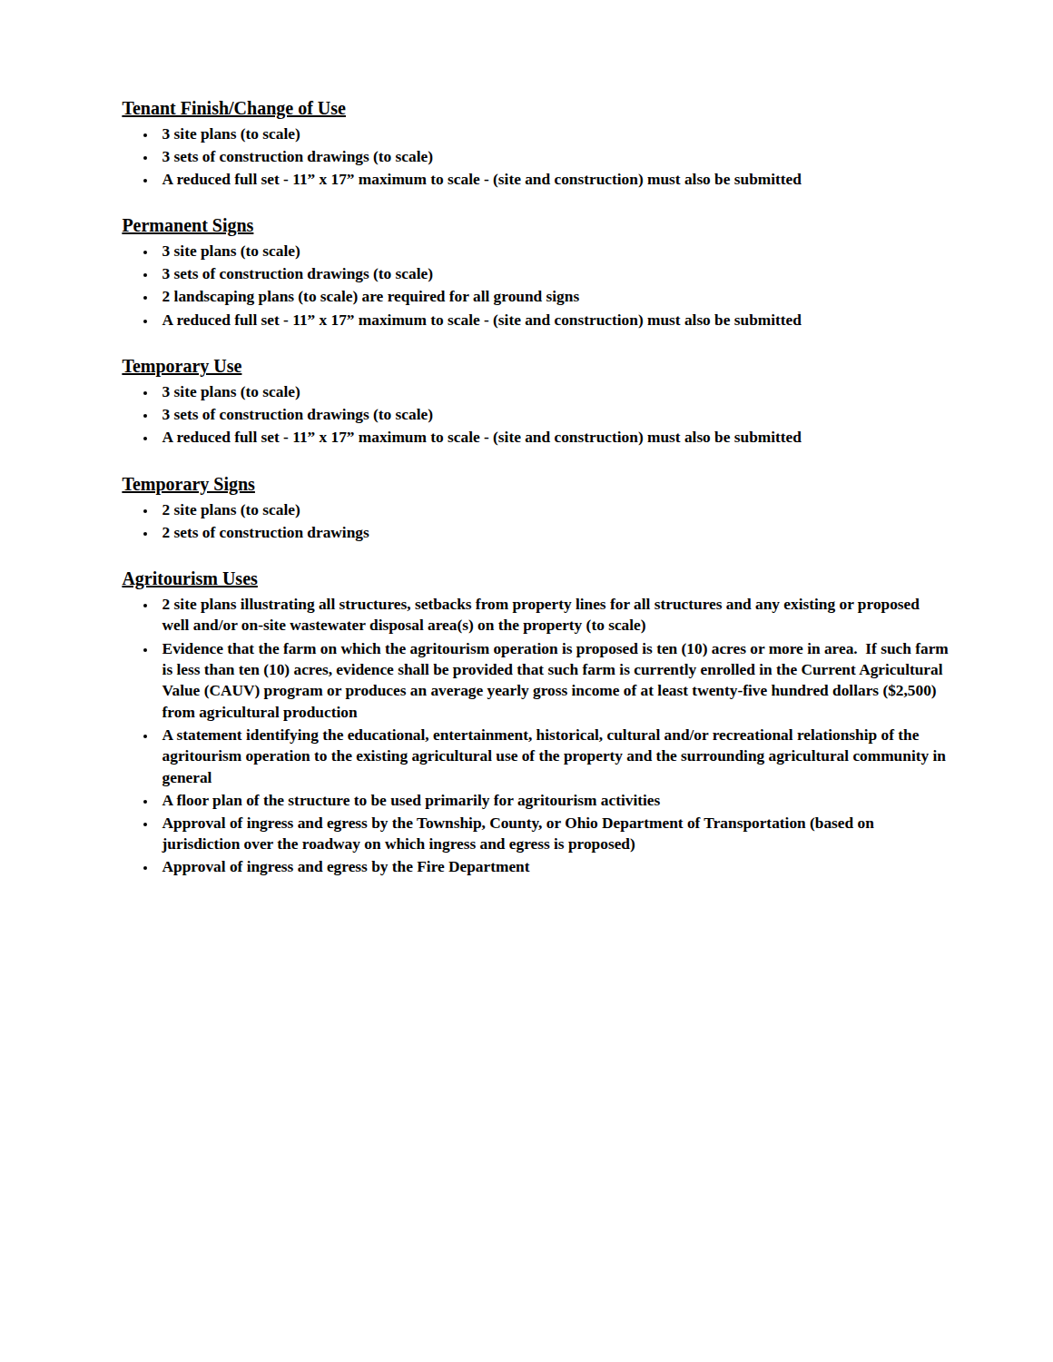Tenant Finish/Change of Use
3 site plans (to scale)
3 sets of construction drawings (to scale)
A reduced full set - 11” x 17” maximum to scale - (site and construction) must also be submitted
Permanent Signs
3 site plans (to scale)
3 sets of construction drawings (to scale)
2 landscaping plans (to scale) are required for all ground signs
A reduced full set - 11” x 17” maximum to scale - (site and construction) must also be submitted
Temporary Use
3 site plans (to scale)
3 sets of construction drawings (to scale)
A reduced full set - 11” x 17” maximum to scale - (site and construction) must also be submitted
Temporary Signs
2 site plans (to scale)
2 sets of construction drawings
Agritourism Uses
2 site plans illustrating all structures, setbacks from property lines for all structures and any existing or proposed well and/or on-site wastewater disposal area(s) on the property (to scale)
Evidence that the farm on which the agritourism operation is proposed is ten (10) acres or more in area. If such farm is less than ten (10) acres, evidence shall be provided that such farm is currently enrolled in the Current Agricultural Value (CAUV) program or produces an average yearly gross income of at least twenty-five hundred dollars ($2,500) from agricultural production
A statement identifying the educational, entertainment, historical, cultural and/or recreational relationship of the agritourism operation to the existing agricultural use of the property and the surrounding agricultural community in general
A floor plan of the structure to be used primarily for agritourism activities
Approval of ingress and egress by the Township, County, or Ohio Department of Transportation (based on jurisdiction over the roadway on which ingress and egress is proposed)
Approval of ingress and egress by the Fire Department